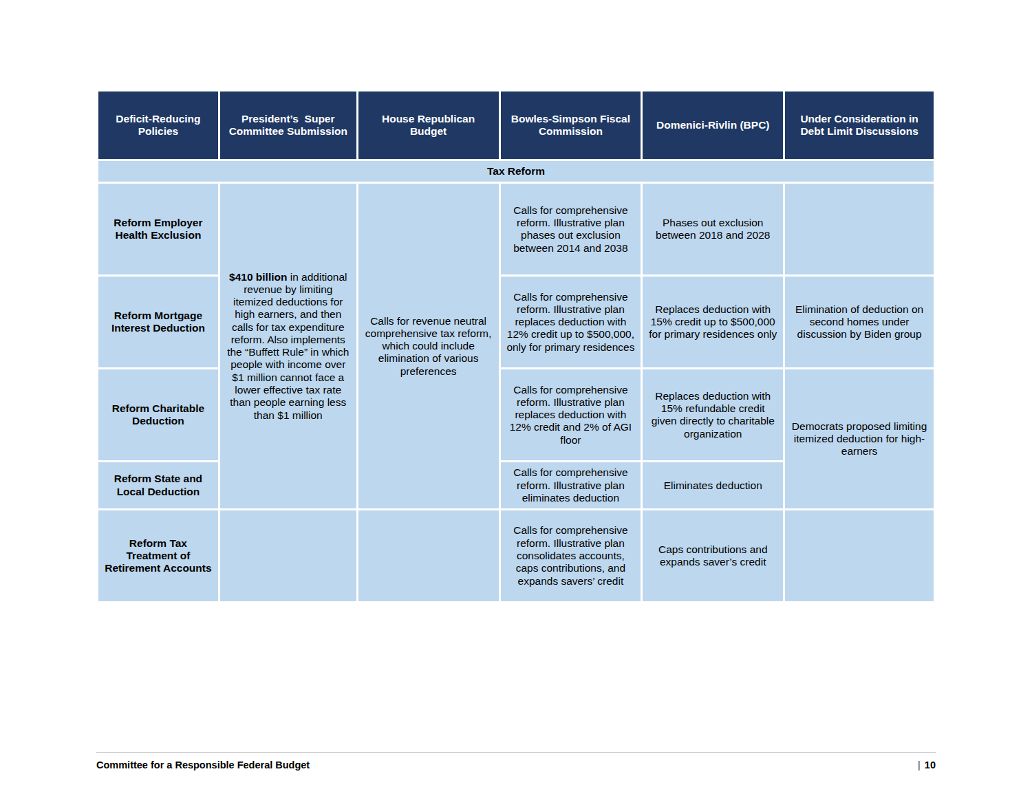| Deficit-Reducing Policies | President’s Super Committee Submission | House Republican Budget | Bowles-Simpson Fiscal Commission | Domenici-Rivlin (BPC) | Under Consideration in Debt Limit Discussions |
| --- | --- | --- | --- | --- | --- |
| Tax Reform |
| Reform Employer Health Exclusion | $410 billion in additional revenue by limiting itemized deductions for high earners, and then calls for tax expenditure reform. Also implements the “Buffett Rule” in which people with income over $1 million cannot face a lower effective tax rate than people earning less than $1 million | Calls for revenue neutral comprehensive tax reform, which could include elimination of various preferences | Calls for comprehensive reform. Illustrative plan phases out exclusion between 2014 and 2038 | Phases out exclusion between 2018 and 2028 | |
| Reform Mortgage Interest Deduction | Calls for comprehensive reform. Illustrative plan replaces deduction with 12% credit up to $500,000, only for primary residences | Replaces deduction with 15% credit up to $500,000 for primary residences only | Elimination of deduction on second homes under discussion by Biden group |
| Reform Charitable Deduction | Calls for comprehensive reform. Illustrative plan replaces deduction with 12% credit and 2% of AGI floor | Replaces deduction with 15% refundable credit given directly to charitable organization | Democrats proposed limiting itemized deduction for high-earners |
| Reform State and Local Deduction | Calls for comprehensive reform. Illustrative plan eliminates deduction | Eliminates deduction |
| Reform Tax Treatment of Retirement Accounts | | | Calls for comprehensive reform. Illustrative plan consolidates accounts, caps contributions, and expands savers’ credit | Caps contributions and expands saver’s credit | |
Committee for a Responsible Federal Budget
|10